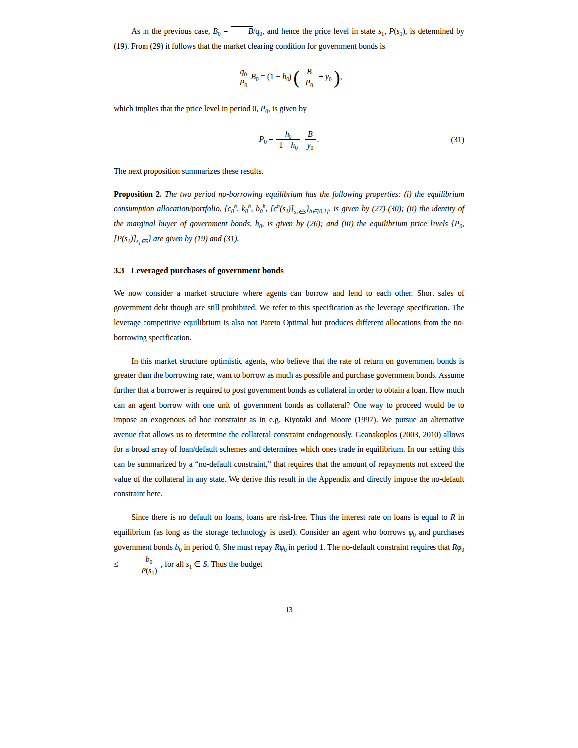As in the previous case, B0 = B/q0, and hence the price level in state s1, P(s1), is determined by (19). From (29) it follows that the market clearing condition for government bonds is
q0 P0 B0 = (1 − h0) ( BP0 + y0 ),
which implies that the price level in period 0, P0, is given by
P0 = h01 − h0 By0. (31)
The next proposition summarizes these results.
Proposition 2. The two period no-borrowing equilibrium has the following properties: (i) the equilibrium consumption allocation/portfolio, {c0h, k0h, b0h, [ch(s1)]s1∈S}h∈[0,1], is given by (27)-(30); (ii) the identity of the marginal buyer of government bonds, h0, is given by (26); and (iii) the equilibrium price levels {P0, [P(s1)]s1∈S} are given by (19) and (31).
3.3 Leveraged purchases of government bonds
We now consider a market structure where agents can borrow and lend to each other. Short sales of government debt though are still prohibited. We refer to this specification as the leverage specification. The leverage competitive equilibrium is also not Pareto Optimal but produces different allocations from the no-borrowing specification.
In this market structure optimistic agents, who believe that the rate of return on government bonds is greater than the borrowing rate, want to borrow as much as possible and purchase government bonds. Assume further that a borrower is required to post government bonds as collateral in order to obtain a loan. How much can an agent borrow with one unit of government bonds as collateral? One way to proceed would be to impose an exogenous ad hoc constraint as in e.g. Kiyotaki and Moore (1997). We pursue an alternative avenue that allows us to determine the collateral constraint endogenously. Geanakoplos (2003, 2010) allows for a broad array of loan/default schemes and determines which ones trade in equilibrium. In our setting this can be summarized by a “no-default constraint,” that requires that the amount of repayments not exceed the value of the collateral in any state. We derive this result in the Appendix and directly impose the no-default constraint here.
Since there is no default on loans, loans are risk-free. Thus the interest rate on loans is equal to R in equilibrium (as long as the storage technology is used). Consider an agent who borrows φ0 and purchases government bonds b0 in period 0. She must repay Rφ0 in period 1. The no-default constraint requires that Rφ0 ≤ b0 P(s1), for all s1 ∈ S. Thus the budget
13